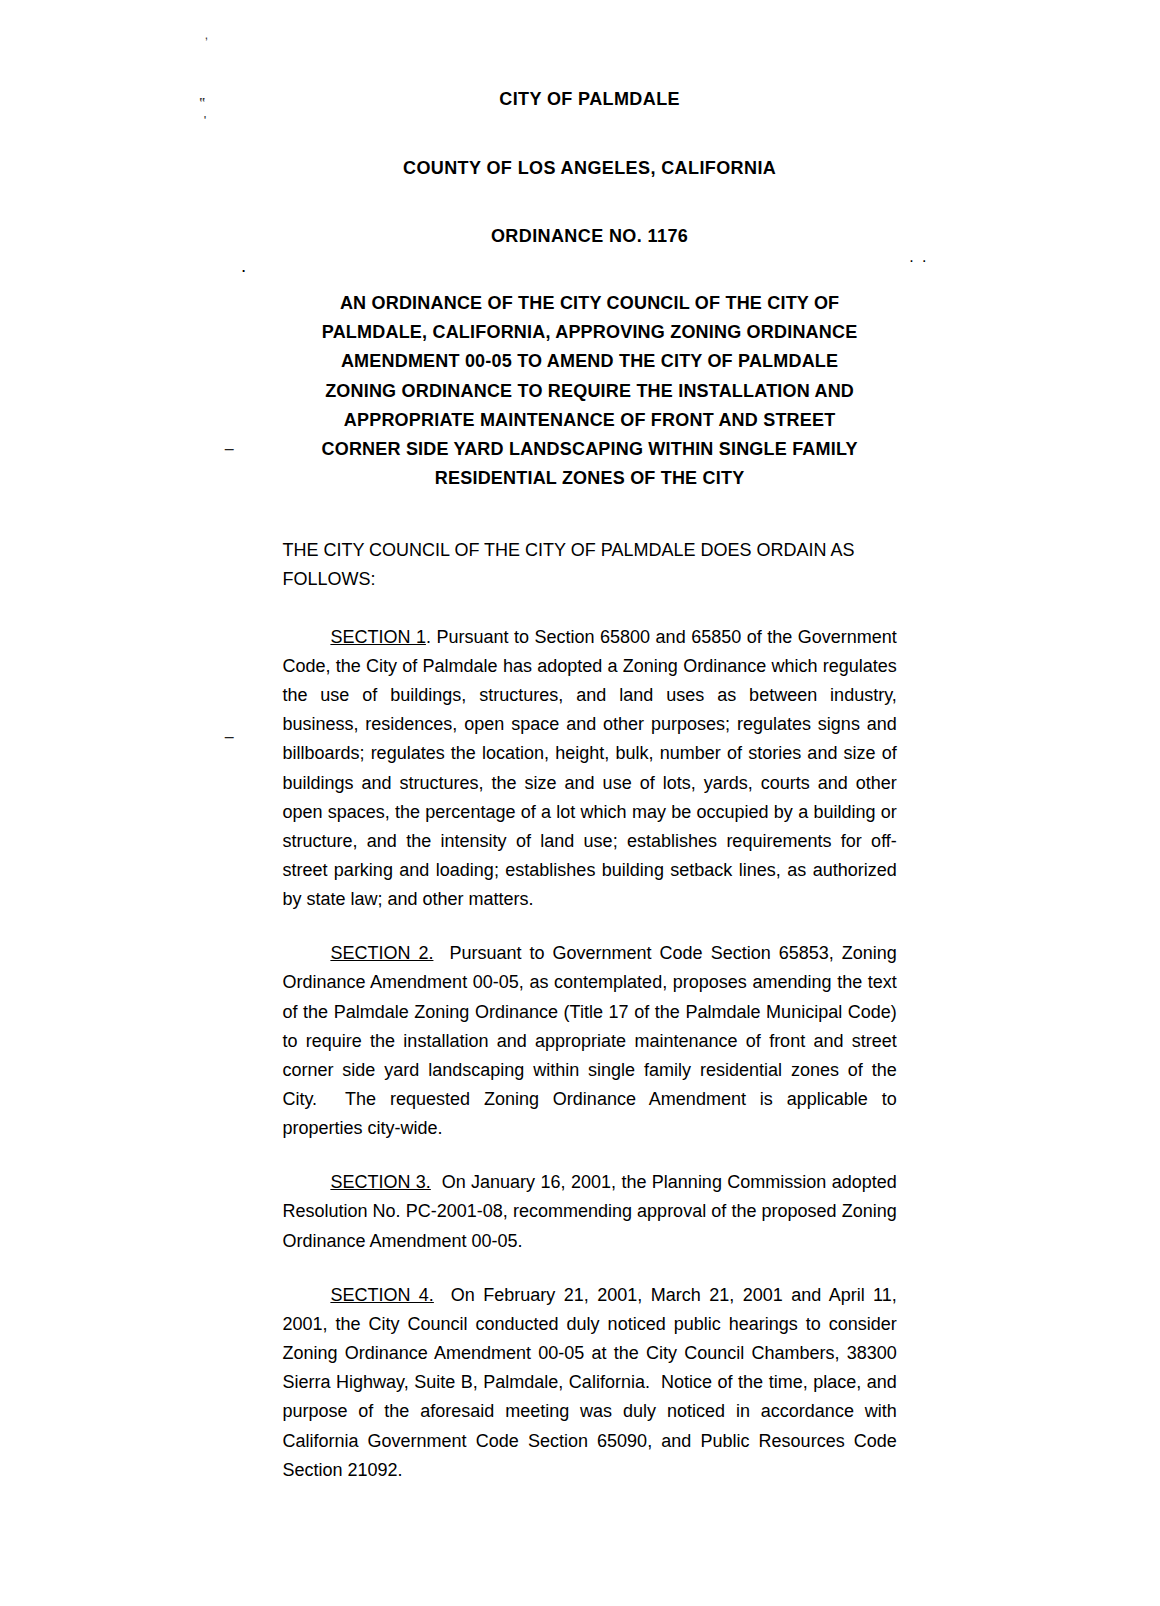, ‛‛ '
. . . – –
CITY OF PALMDALE
COUNTY OF LOS ANGELES, CALIFORNIA
ORDINANCE NO. 1176
AN ORDINANCE OF THE CITY COUNCIL OF THE CITY OF PALMDALE, CALIFORNIA, APPROVING ZONING ORDINANCE AMENDMENT 00-05 TO AMEND THE CITY OF PALMDALE ZONING ORDINANCE TO REQUIRE THE INSTALLATION AND APPROPRIATE MAINTENANCE OF FRONT AND STREET CORNER SIDE YARD LANDSCAPING WITHIN SINGLE FAMILY RESIDENTIAL ZONES OF THE CITY
THE CITY COUNCIL OF THE CITY OF PALMDALE DOES ORDAIN AS FOLLOWS:
SECTION 1. Pursuant to Section 65800 and 65850 of the Government Code, the City of Palmdale has adopted a Zoning Ordinance which regulates the use of buildings, structures, and land uses as between industry, business, residences, open space and other purposes; regulates signs and billboards; regulates the location, height, bulk, number of stories and size of buildings and structures, the size and use of lots, yards, courts and other open spaces, the percentage of a lot which may be occupied by a building or structure, and the intensity of land use; establishes requirements for off-street parking and loading; establishes building setback lines, as authorized by state law; and other matters.
SECTION 2. Pursuant to Government Code Section 65853, Zoning Ordinance Amendment 00-05, as contemplated, proposes amending the text of the Palmdale Zoning Ordinance (Title 17 of the Palmdale Municipal Code) to require the installation and appropriate maintenance of front and street corner side yard landscaping within single family residential zones of the City. The requested Zoning Ordinance Amendment is applicable to properties city-wide.
SECTION 3. On January 16, 2001, the Planning Commission adopted Resolution No. PC-2001-08, recommending approval of the proposed Zoning Ordinance Amendment 00-05.
SECTION 4. On February 21, 2001, March 21, 2001 and April 11, 2001, the City Council conducted duly noticed public hearings to consider Zoning Ordinance Amendment 00-05 at the City Council Chambers, 38300 Sierra Highway, Suite B, Palmdale, California. Notice of the time, place, and purpose of the aforesaid meeting was duly noticed in accordance with California Government Code Section 65090, and Public Resources Code Section 21092.